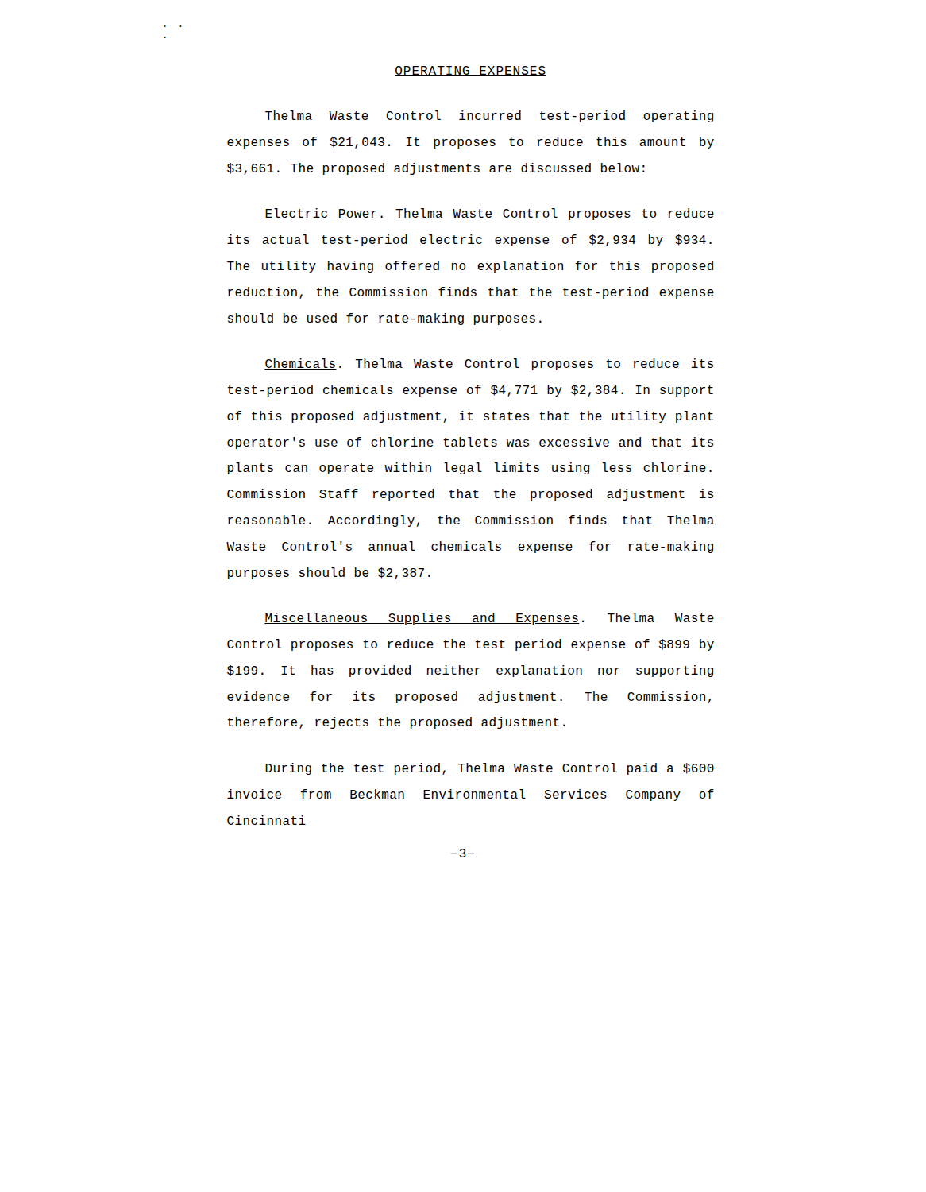· ·
·
OPERATING EXPENSES
Thelma Waste Control incurred test-period operating expenses of $21,043. It proposes to reduce this amount by $3,661. The proposed adjustments are discussed below:
Electric Power. Thelma Waste Control proposes to reduce its actual test-period electric expense of $2,934 by $934. The utility having offered no explanation for this proposed reduction, the Commission finds that the test-period expense should be used for rate-making purposes.
Chemicals. Thelma Waste Control proposes to reduce its test-period chemicals expense of $4,771 by $2,384. In support of this proposed adjustment, it states that the utility plant operator's use of chlorine tablets was excessive and that its plants can operate within legal limits using less chlorine. Commission Staff reported that the proposed adjustment is reasonable. Accordingly, the Commission finds that Thelma Waste Control's annual chemicals expense for rate-making purposes should be $2,387.
Miscellaneous Supplies and Expenses. Thelma Waste Control proposes to reduce the test period expense of $899 by $199. It has provided neither explanation nor supporting evidence for its proposed adjustment. The Commission, therefore, rejects the proposed adjustment.
During the test period, Thelma Waste Control paid a $600 invoice from Beckman Environmental Services Company of Cincinnati
−3−